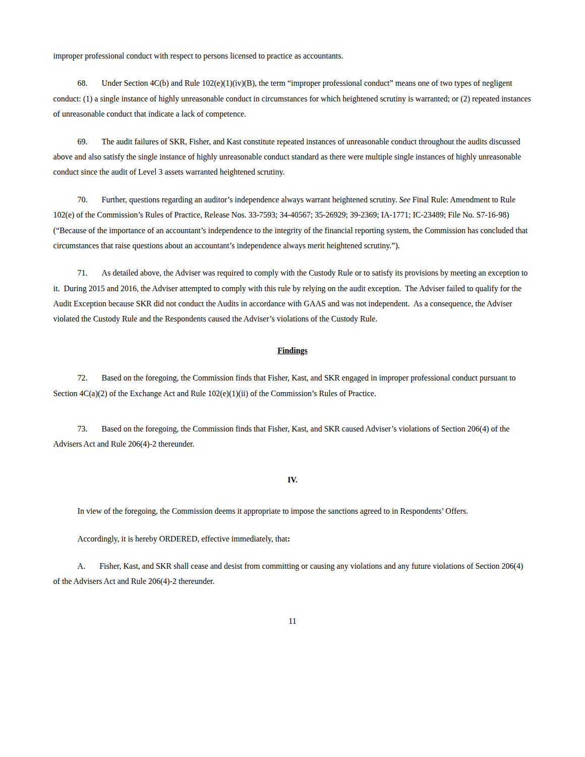improper professional conduct with respect to persons licensed to practice as accountants.
68. Under Section 4C(b) and Rule 102(e)(1)(iv)(B), the term “improper professional conduct” means one of two types of negligent conduct: (1) a single instance of highly unreasonable conduct in circumstances for which heightened scrutiny is warranted; or (2) repeated instances of unreasonable conduct that indicate a lack of competence.
69. The audit failures of SKR, Fisher, and Kast constitute repeated instances of unreasonable conduct throughout the audits discussed above and also satisfy the single instance of highly unreasonable conduct standard as there were multiple single instances of highly unreasonable conduct since the audit of Level 3 assets warranted heightened scrutiny.
70. Further, questions regarding an auditor’s independence always warrant heightened scrutiny. See Final Rule: Amendment to Rule 102(e) of the Commission’s Rules of Practice, Release Nos. 33-7593; 34-40567; 35-26929; 39-2369; IA-1771; IC-23489; File No. S7-16-98) (“Because of the importance of an accountant’s independence to the integrity of the financial reporting system, the Commission has concluded that circumstances that raise questions about an accountant’s independence always merit heightened scrutiny.”).
71. As detailed above, the Adviser was required to comply with the Custody Rule or to satisfy its provisions by meeting an exception to it. During 2015 and 2016, the Adviser attempted to comply with this rule by relying on the audit exception. The Adviser failed to qualify for the Audit Exception because SKR did not conduct the Audits in accordance with GAAS and was not independent. As a consequence, the Adviser violated the Custody Rule and the Respondents caused the Adviser’s violations of the Custody Rule.
Findings
72. Based on the foregoing, the Commission finds that Fisher, Kast, and SKR engaged in improper professional conduct pursuant to Section 4C(a)(2) of the Exchange Act and Rule 102(e)(1)(ii) of the Commission’s Rules of Practice.
73. Based on the foregoing, the Commission finds that Fisher, Kast, and SKR caused Adviser’s violations of Section 206(4) of the Advisers Act and Rule 206(4)-2 thereunder.
IV.
In view of the foregoing, the Commission deems it appropriate to impose the sanctions agreed to in Respondents’ Offers.
Accordingly, it is hereby ORDERED, effective immediately, that:
A. Fisher, Kast, and SKR shall cease and desist from committing or causing any violations and any future violations of Section 206(4) of the Advisers Act and Rule 206(4)-2 thereunder.
11